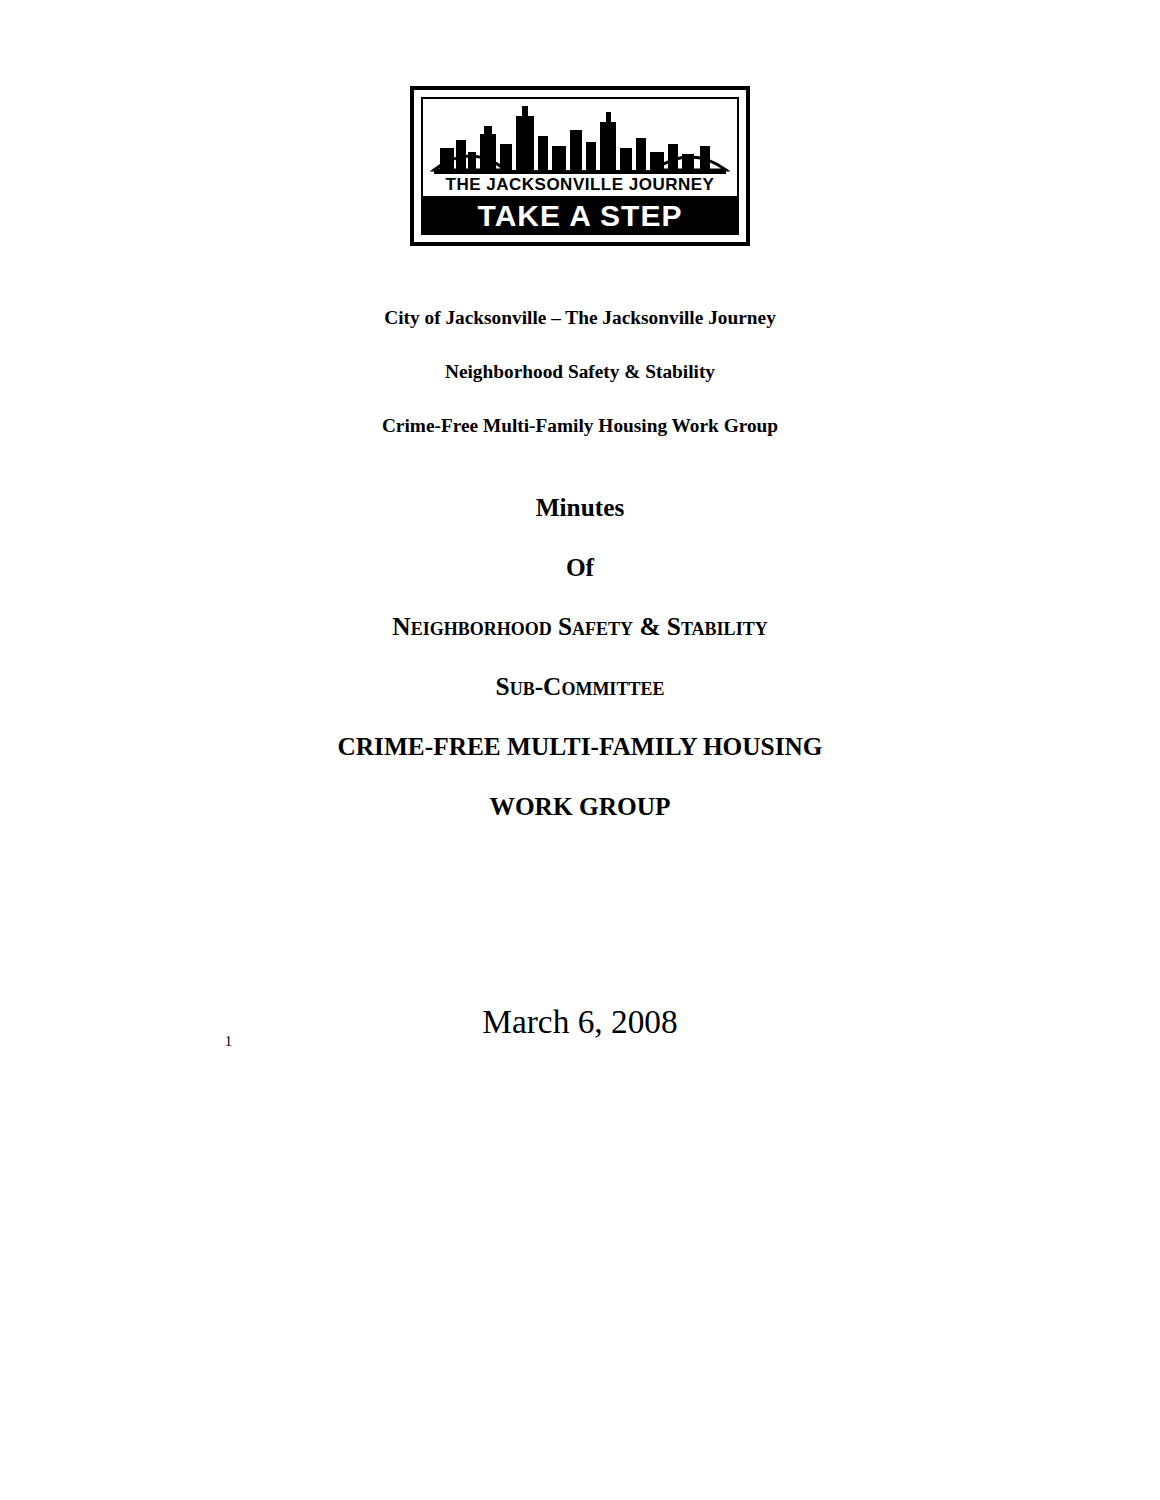THE JACKSONVILLE JOURNEY TAKE A STEP
City of Jacksonville – The Jacksonville Journey
Neighborhood Safety & Stability
Crime-Free Multi-Family Housing Work Group
Minutes
Of
Neighborhood Safety & Stability
Sub-Committee
CRIME-FREE MULTI-FAMILY HOUSING
WORK GROUP
March 6, 2008
1